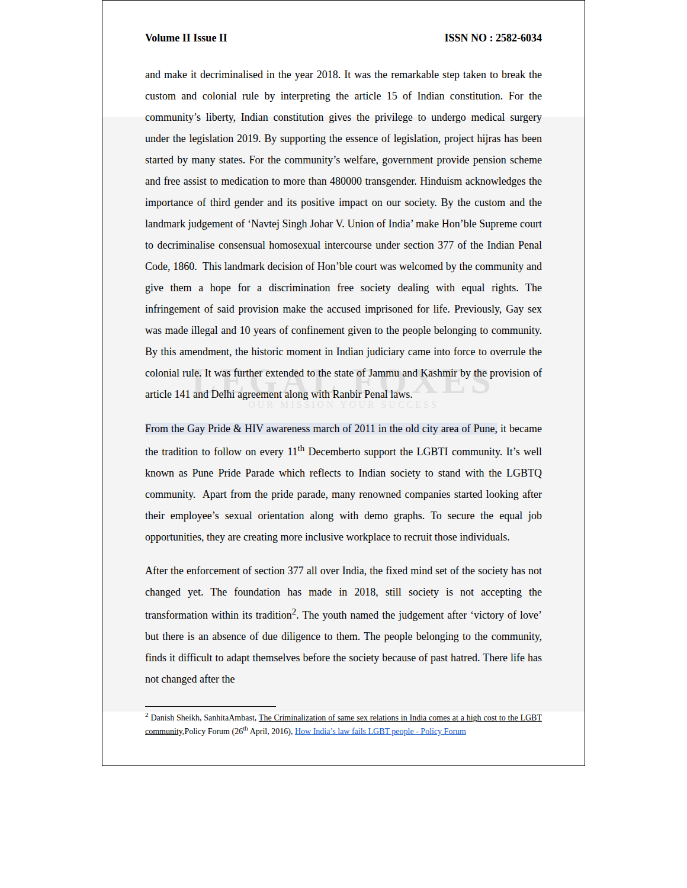LEGAL FOXESOUR MISSION YOUR SUCCESS
Volume II Issue II ISSN NO : 2582-6034
and make it decriminalised in the year 2018. It was the remarkable step taken to break the custom and colonial rule by interpreting the article 15 of Indian constitution. For the community’s liberty, Indian constitution gives the privilege to undergo medical surgery under the legislation 2019. By supporting the essence of legislation, project hijras has been started by many states. For the community’s welfare, government provide pension scheme and free assist to medication to more than 480000 transgender. Hinduism acknowledges the importance of third gender and its positive impact on our society. By the custom and the landmark judgement of ‘Navtej Singh Johar V. Union of India’ make Hon’ble Supreme court to decriminalise consensual homosexual intercourse under section 377 of the Indian Penal Code, 1860. This landmark decision of Hon’ble court was welcomed by the community and give them a hope for a discrimination free society dealing with equal rights. The infringement of said provision make the accused imprisoned for life. Previously, Gay sex was made illegal and 10 years of confinement given to the people belonging to community. By this amendment, the historic moment in Indian judiciary came into force to overrule the colonial rule. It was further extended to the state of Jammu and Kashmir by the provision of article 141 and Delhi agreement along with Ranbir Penal laws.
From the Gay Pride & HIV awareness march of 2011 in the old city area of Pune, it became the tradition to follow on every 11th Decemberto support the LGBTI community. It’s well known as Pune Pride Parade which reflects to Indian society to stand with the LGBTQ community. Apart from the pride parade, many renowned companies started looking after their employee’s sexual orientation along with demo graphs. To secure the equal job opportunities, they are creating more inclusive workplace to recruit those individuals.
After the enforcement of section 377 all over India, the fixed mind set of the society has not changed yet. The foundation has made in 2018, still society is not accepting the transformation within its tradition2. The youth named the judgement after ‘victory of love’ but there is an absence of due diligence to them. The people belonging to the community, finds it difficult to adapt themselves before the society because of past hatred. There life has not changed after the
2 Danish Sheikh, SanhitaAmbast, The Criminalization of same sex relations in India comes at a high cost to the LGBT community,Policy Forum (26th April, 2016), How India’s law fails LGBT people - Policy Forum